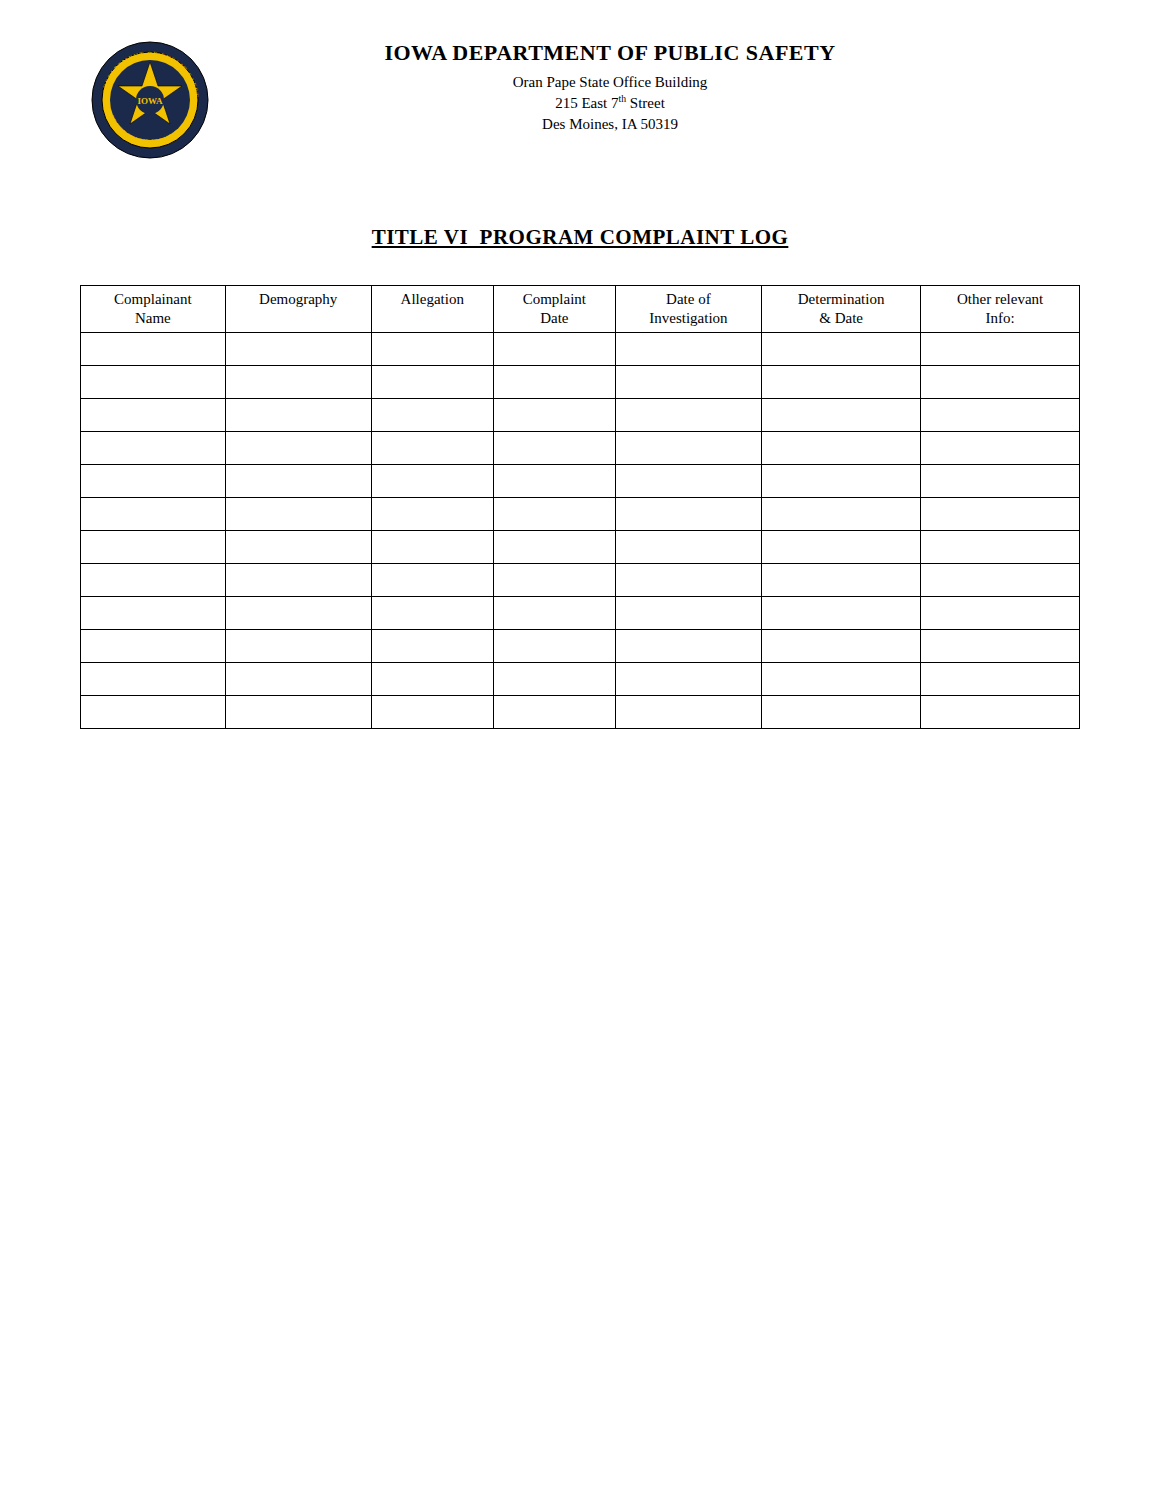IOWA DEPARTMENT OF PUBLIC SAFETY PROTECTION ALWAYS
IOWA DEPARTMENT OF PUBLIC SAFETY
Oran Pape State Office Building
215 East 7th Street
Des Moines, IA 50319
TITLE VI PROGRAM COMPLAINT LOG
| Complainant Name | Demography | Allegation | Complaint Date | Date of Investigation | Determination & Date | Other relevant Info: |
| --- | --- | --- | --- | --- | --- | --- |